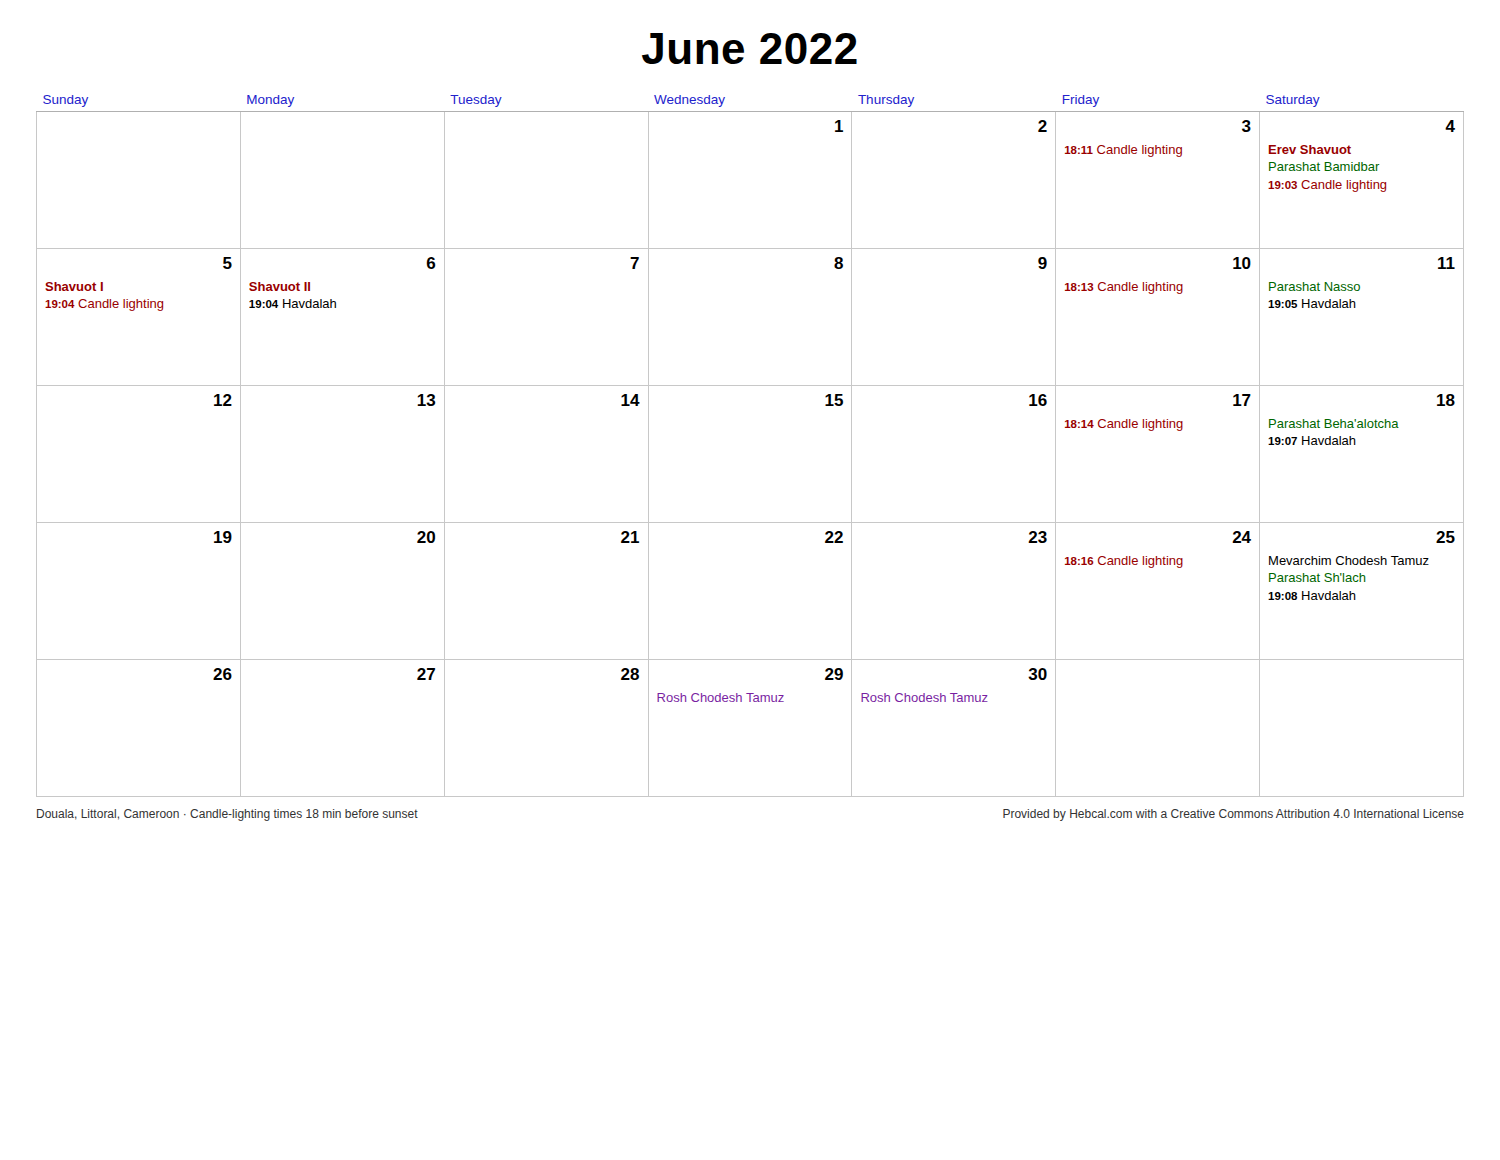June 2022
| Sunday | Monday | Tuesday | Wednesday | Thursday | Friday | Saturday |
| --- | --- | --- | --- | --- | --- | --- |
| | | | 1 | 2 | 3 18:11 Candle lighting | 4 Erev Shavuot Parashat Bamidbar 19:03 Candle lighting |
| 5 Shavuot I 19:04 Candle lighting | 6 Shavuot II 19:04 Havdalah | 7 | 8 | 9 | 10 18:13 Candle lighting | 11 Parashat Nasso 19:05 Havdalah |
| 12 | 13 | 14 | 15 | 16 | 17 18:14 Candle lighting | 18 Parashat Beha'alotcha 19:07 Havdalah |
| 19 | 20 | 21 | 22 | 23 | 24 18:16 Candle lighting | 25 Mevarchim Chodesh Tamuz Parashat Sh'lach 19:08 Havdalah |
| 26 | 27 | 28 | 29 Rosh Chodesh Tamuz | 30 Rosh Chodesh Tamuz | | |
Douala, Littoral, Cameroon · Candle-lighting times 18 min before sunset
Provided by Hebcal.com with a Creative Commons Attribution 4.0 International License